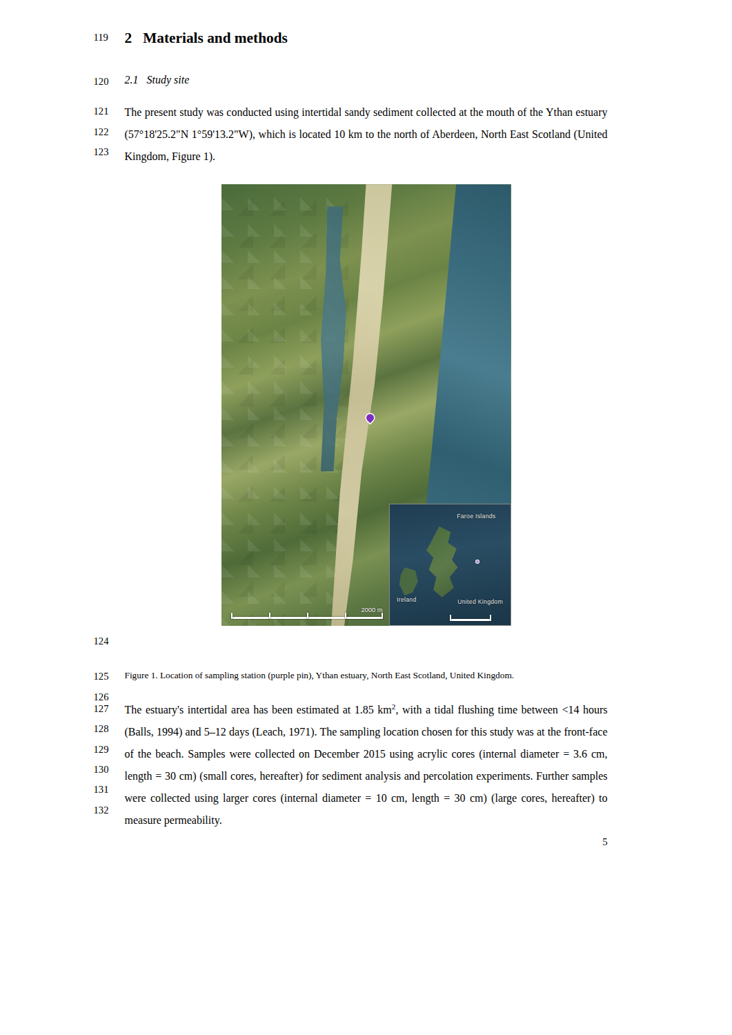119
2 Materials and methods
120
2.1 Study site
121 122 123
The present study was conducted using intertidal sandy sediment collected at the mouth of the Ythan estuary (57°18'25.2"N 1°59'13.2"W), which is located 10 km to the north of Aberdeen, North East Scotland (United Kingdom, Figure 1).
2000 m
Faroe Islands
Ireland
United Kingdom
124
125 126
Figure 1. Location of sampling station (purple pin), Ythan estuary, North East Scotland, United Kingdom.
127 128 129 130 131 132
The estuary's intertidal area has been estimated at 1.85 km2, with a tidal flushing time between <14 hours (Balls, 1994) and 5–12 days (Leach, 1971). The sampling location chosen for this study was at the front-face of the beach. Samples were collected on December 2015 using acrylic cores (internal diameter = 3.6 cm, length = 30 cm) (small cores, hereafter) for sediment analysis and percolation experiments. Further samples were collected using larger cores (internal diameter = 10 cm, length = 30 cm) (large cores, hereafter) to measure permeability.
5